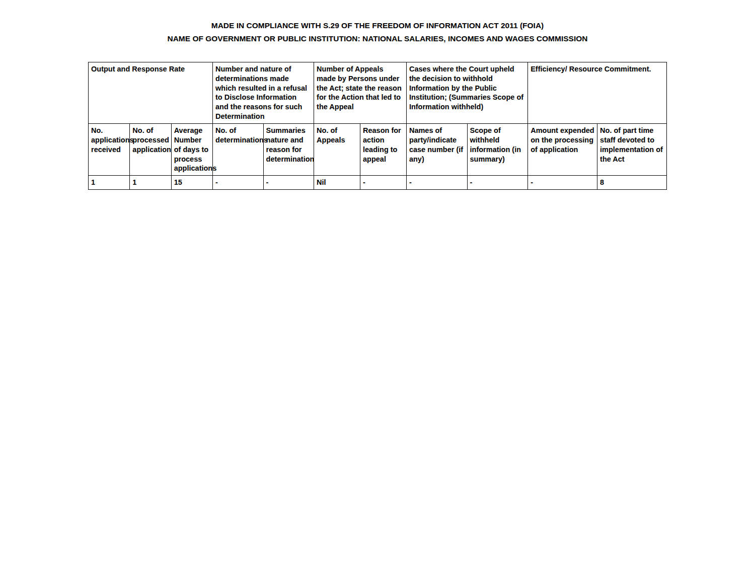MADE IN COMPLIANCE WITH S.29 OF THE FREEDOM OF INFORMATION ACT 2011 (FOIA)
NAME OF GOVERNMENT OR PUBLIC INSTITUTION: NATIONAL SALARIES, INCOMES AND WAGES COMMISSION
| Output and Response Rate | Number and nature of determinations made which resulted in a refusal to Disclose Information and the reasons for such Determination | Number of Appeals made by Persons under the Act; state the reason for the Action that led to the Appeal | Cases where the Court upheld the decision to withhold Information by the Public Institution; (Summaries Scope of Information withheld) | Efficiency/ Resource Commitment. |
| --- | --- | --- | --- | --- |
| No. applications received | No. of processed application | Average Number of days to process applications | No. of determinations | Summaries nature and reason for determination | No. of Appeals | Reason for action leading to appeal | Names of party/indicate case number (if any) | Scope of withheld information (in summary) | Amount expended on the processing of application | No. of part time staff devoted to implementation of the Act |
| 1 | 1 | 15 | - | - | Nil | - | - | - | - | 8 |